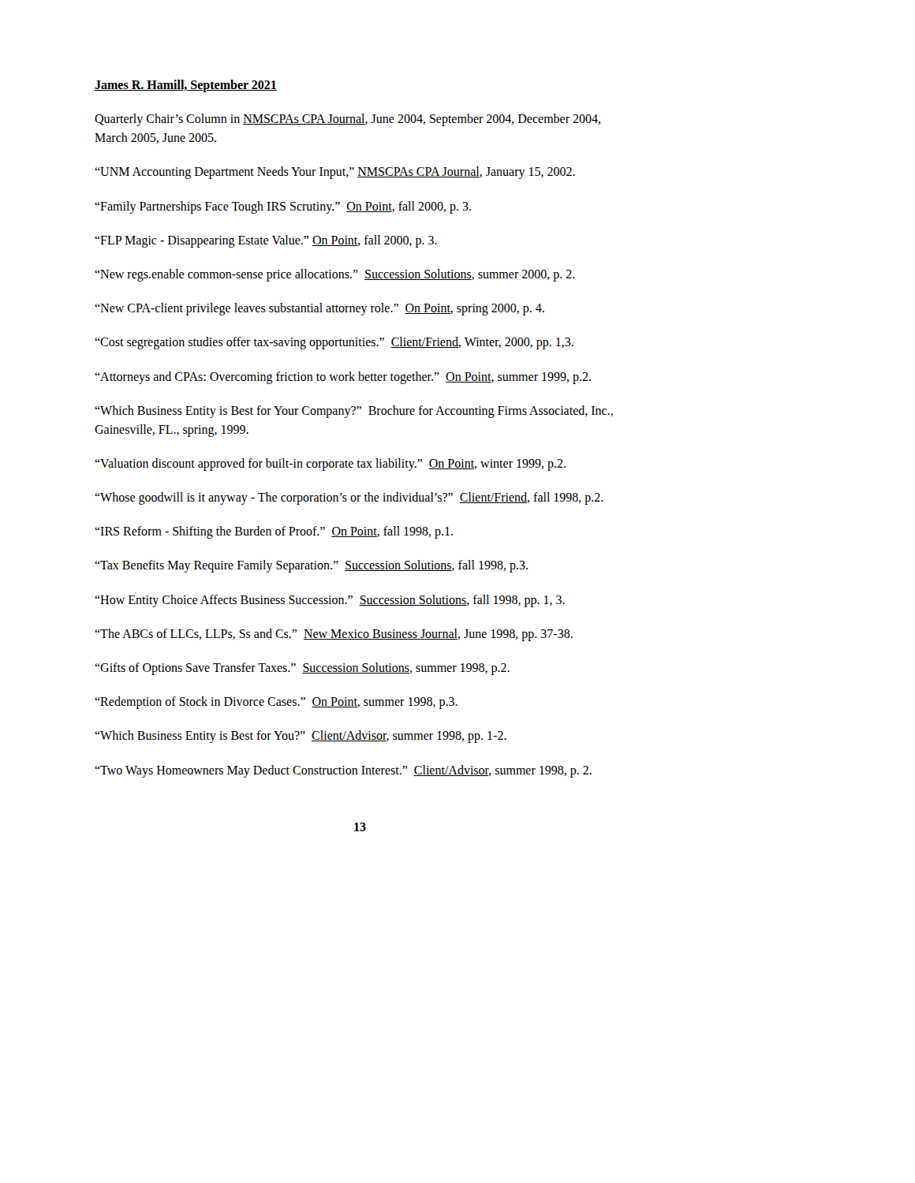James R. Hamill, September 2021
Quarterly Chair’s Column in NMSCPAs CPA Journal, June 2004, September 2004, December 2004, March 2005, June 2005.
“UNM Accounting Department Needs Your Input,” NMSCPAs CPA Journal, January 15, 2002.
“Family Partnerships Face Tough IRS Scrutiny.” On Point, fall 2000, p. 3.
“FLP Magic - Disappearing Estate Value.” On Point, fall 2000, p. 3.
“New regs.enable common-sense price allocations.” Succession Solutions, summer 2000, p. 2.
“New CPA-client privilege leaves substantial attorney role.” On Point, spring 2000, p. 4.
“Cost segregation studies offer tax-saving opportunities.” Client/Friend, Winter, 2000, pp. 1,3.
“Attorneys and CPAs: Overcoming friction to work better together.” On Point, summer 1999, p.2.
“Which Business Entity is Best for Your Company?” Brochure for Accounting Firms Associated, Inc., Gainesville, FL., spring, 1999.
“Valuation discount approved for built-in corporate tax liability.” On Point, winter 1999, p.2.
“Whose goodwill is it anyway - The corporation’s or the individual’s?” Client/Friend, fall 1998, p.2.
“IRS Reform - Shifting the Burden of Proof.” On Point, fall 1998, p.1.
“Tax Benefits May Require Family Separation.” Succession Solutions, fall 1998, p.3.
“How Entity Choice Affects Business Succession.” Succession Solutions, fall 1998, pp. 1, 3.
“The ABCs of LLCs, LLPs, Ss and Cs.” New Mexico Business Journal, June 1998, pp. 37-38.
“Gifts of Options Save Transfer Taxes.” Succession Solutions, summer 1998, p.2.
“Redemption of Stock in Divorce Cases.” On Point, summer 1998, p.3.
“Which Business Entity is Best for You?” Client/Advisor, summer 1998, pp. 1-2.
“Two Ways Homeowners May Deduct Construction Interest.” Client/Advisor, summer 1998, p. 2.
13